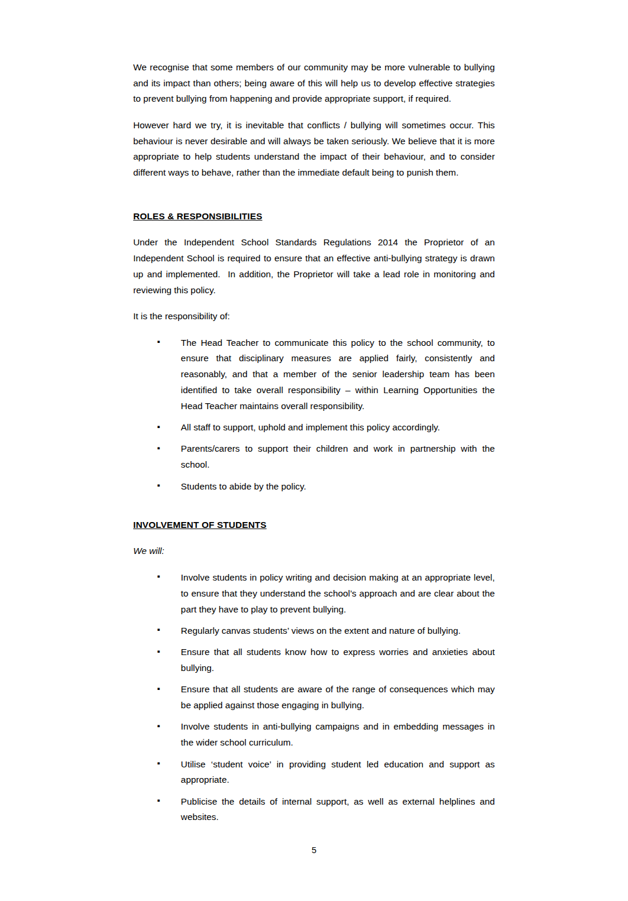We recognise that some members of our community may be more vulnerable to bullying and its impact than others; being aware of this will help us to develop effective strategies to prevent bullying from happening and provide appropriate support, if required.
However hard we try, it is inevitable that conflicts / bullying will sometimes occur. This behaviour is never desirable and will always be taken seriously. We believe that it is more appropriate to help students understand the impact of their behaviour, and to consider different ways to behave, rather than the immediate default being to punish them.
Roles & Responsibilities
Under the Independent School Standards Regulations 2014 the Proprietor of an Independent School is required to ensure that an effective anti-bullying strategy is drawn up and implemented. In addition, the Proprietor will take a lead role in monitoring and reviewing this policy.
It is the responsibility of:
The Head Teacher to communicate this policy to the school community, to ensure that disciplinary measures are applied fairly, consistently and reasonably, and that a member of the senior leadership team has been identified to take overall responsibility – within Learning Opportunities the Head Teacher maintains overall responsibility.
All staff to support, uphold and implement this policy accordingly.
Parents/carers to support their children and work in partnership with the school.
Students to abide by the policy.
Involvement of Students
We will:
Involve students in policy writing and decision making at an appropriate level, to ensure that they understand the school’s approach and are clear about the part they have to play to prevent bullying.
Regularly canvas students’ views on the extent and nature of bullying.
Ensure that all students know how to express worries and anxieties about bullying.
Ensure that all students are aware of the range of consequences which may be applied against those engaging in bullying.
Involve students in anti-bullying campaigns and in embedding messages in the wider school curriculum.
Utilise ‘student voice’ in providing student led education and support as appropriate.
Publicise the details of internal support, as well as external helplines and websites.
5